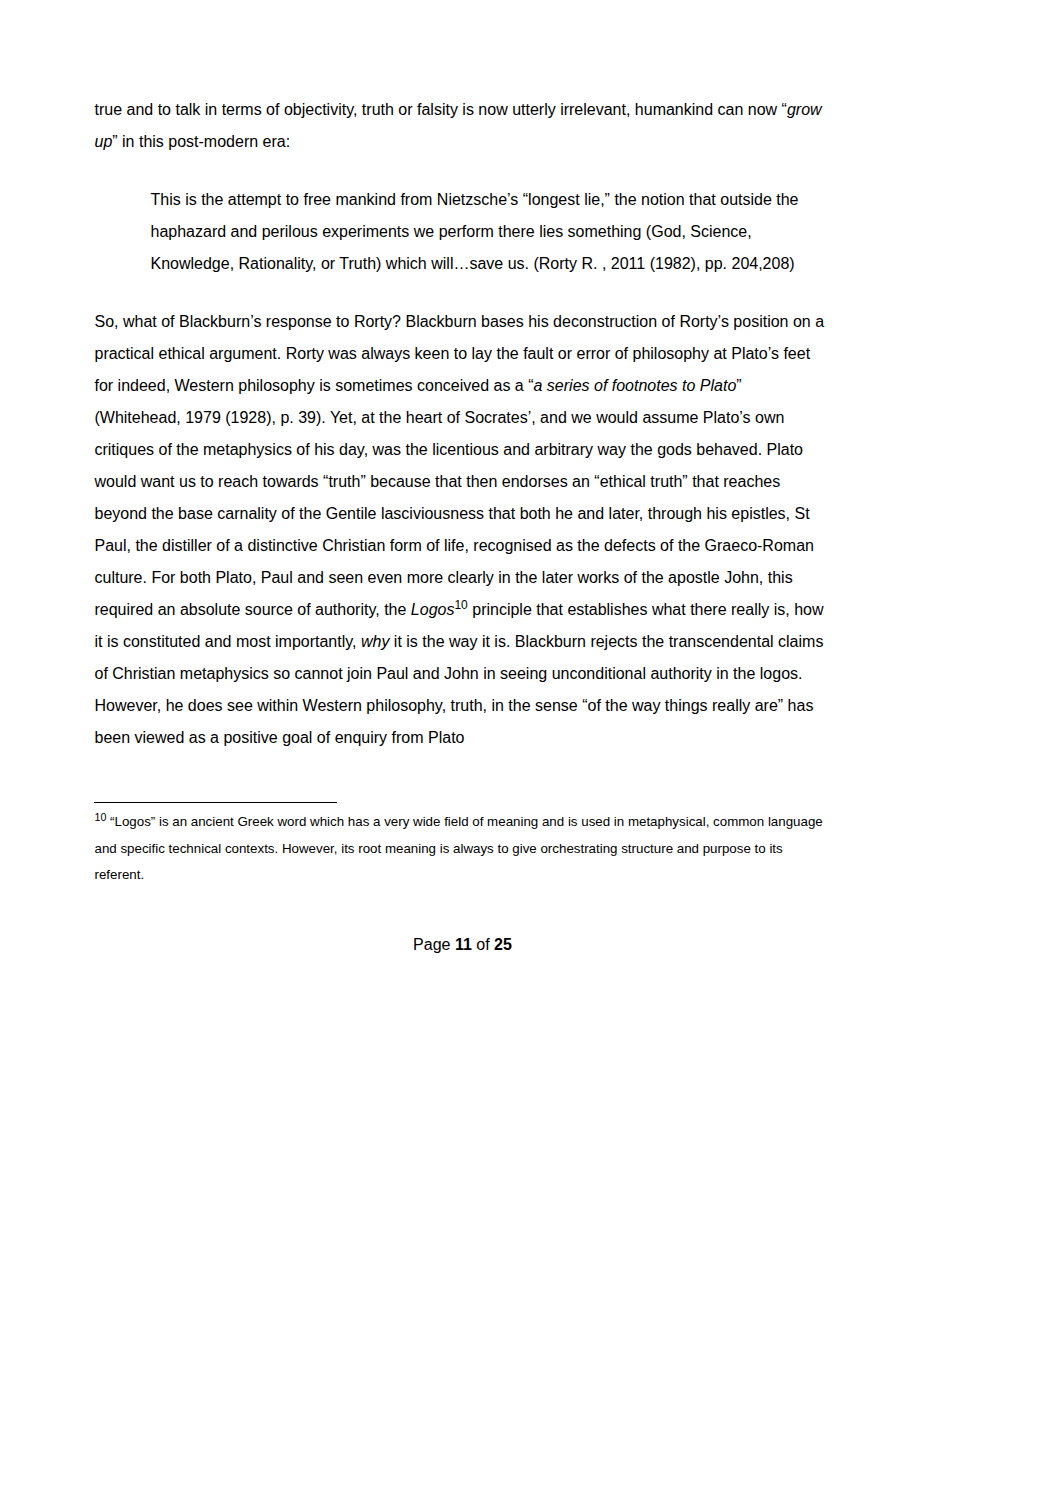true and to talk in terms of objectivity, truth or falsity is now utterly irrelevant, humankind can now “grow up” in this post-modern era:
This is the attempt to free mankind from Nietzsche’s “longest lie,” the notion that outside the haphazard and perilous experiments we perform there lies something (God, Science, Knowledge, Rationality, or Truth) which will…save us. (Rorty R. , 2011 (1982), pp. 204,208)
So, what of Blackburn’s response to Rorty? Blackburn bases his deconstruction of Rorty’s position on a practical ethical argument. Rorty was always keen to lay the fault or error of philosophy at Plato’s feet for indeed, Western philosophy is sometimes conceived as a “a series of footnotes to Plato” (Whitehead, 1979 (1928), p. 39). Yet, at the heart of Socrates’, and we would assume Plato’s own critiques of the metaphysics of his day, was the licentious and arbitrary way the gods behaved. Plato would want us to reach towards “truth” because that then endorses an “ethical truth” that reaches beyond the base carnality of the Gentile lasciviousness that both he and later, through his epistles, St Paul, the distiller of a distinctive Christian form of life, recognised as the defects of the Graeco-Roman culture. For both Plato, Paul and seen even more clearly in the later works of the apostle John, this required an absolute source of authority, the Logos 10 principle that establishes what there really is, how it is constituted and most importantly, why it is the way it is. Blackburn rejects the transcendental claims of Christian metaphysics so cannot join Paul and John in seeing unconditional authority in the logos. However, he does see within Western philosophy, truth, in the sense “of the way things really are” has been viewed as a positive goal of enquiry from Plato
10 “Logos” is an ancient Greek word which has a very wide field of meaning and is used in metaphysical, common language and specific technical contexts. However, its root meaning is always to give orchestrating structure and purpose to its referent.
Page 11 of 25